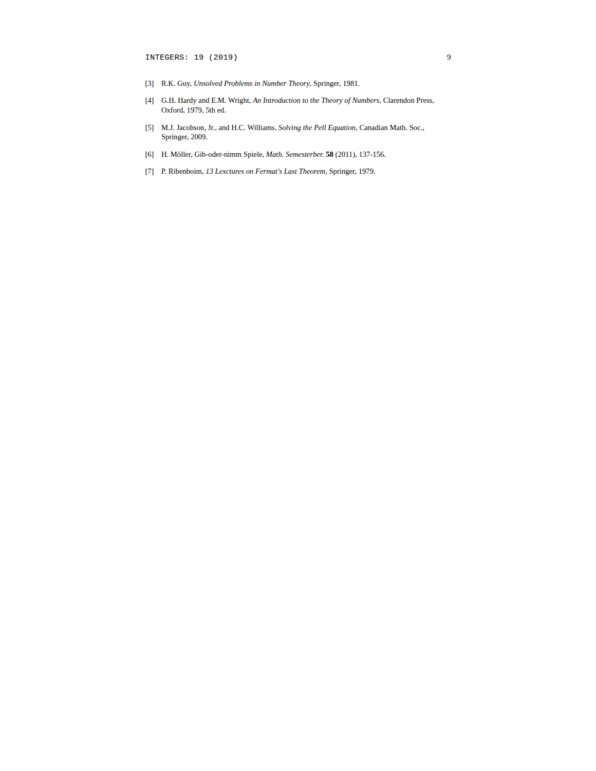INTEGERS: 19 (2019) 9
[3] R.K. Guy, Unsolved Problems in Number Theory, Springer, 1981.
[4] G.H. Hardy and E.M. Wright, An Introduction to the Theory of Numbers, Clarendon Press, Oxford, 1979, 5th ed.
[5] M.J. Jacobson, Jr., and H.C. Williams, Solving the Pell Equation, Canadian Math. Soc., Springer, 2009.
[6] H. Möller, Gib-oder-nimm Spiele, Math. Semesterber. 58 (2011), 137-156.
[7] P. Ribenboim, 13 Lexctures on Fermat's Last Theorem, Springer, 1979.